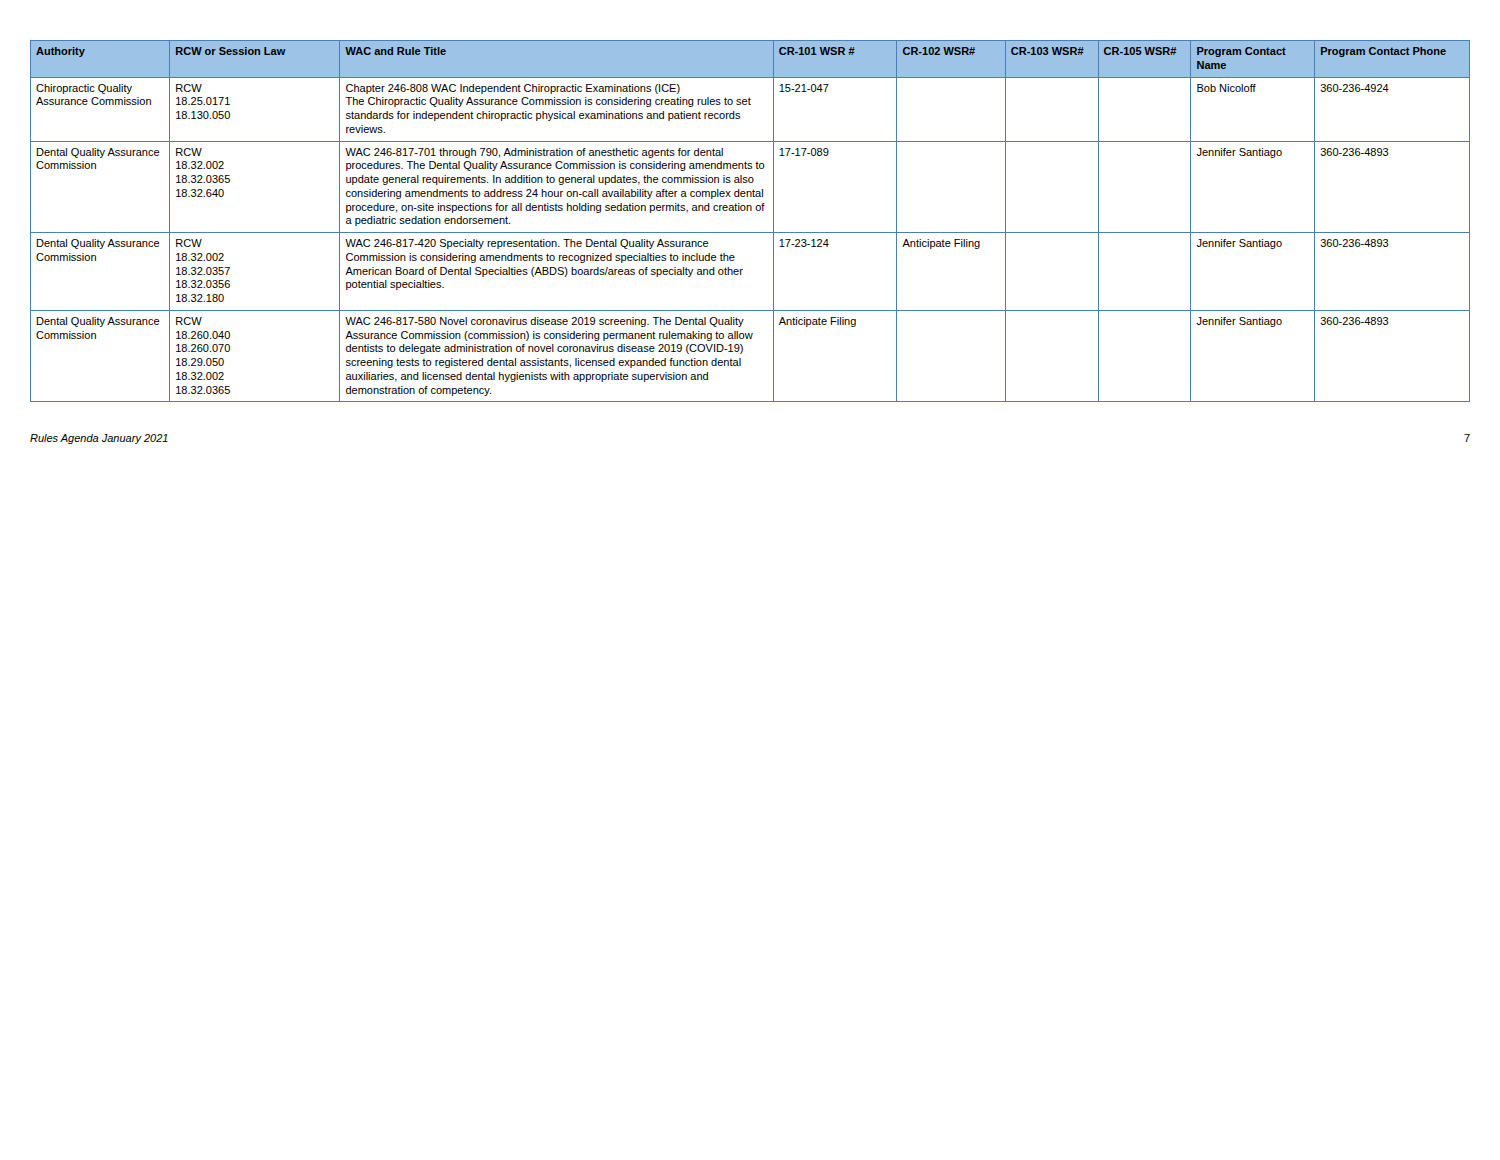| Authority | RCW or Session Law | WAC and Rule Title | CR-101 WSR # | CR-102 WSR# | CR-103 WSR# | CR-105 WSR# | Program Contact Name | Program Contact Phone |
| --- | --- | --- | --- | --- | --- | --- | --- | --- |
| Chiropractic Quality Assurance Commission | RCW 18.25.0171 18.130.050 | Chapter 246-808 WAC Independent Chiropractic Examinations (ICE) The Chiropractic Quality Assurance Commission is considering creating rules to set standards for independent chiropractic physical examinations and patient records reviews. | 15-21-047 | | | | Bob Nicoloff | 360-236-4924 |
| Dental Quality Assurance Commission | RCW 18.32.002 18.32.0365 18.32.640 | WAC 246-817-701 through 790, Administration of anesthetic agents for dental procedures. The Dental Quality Assurance Commission is considering amendments to update general requirements. In addition to general updates, the commission is also considering amendments to address 24 hour on-call availability after a complex dental procedure, on-site inspections for all dentists holding sedation permits, and creation of a pediatric sedation endorsement. | 17-17-089 | | | | Jennifer Santiago | 360-236-4893 |
| Dental Quality Assurance Commission | RCW 18.32.002 18.32.0357 18.32.0356 18.32.180 | WAC 246-817-420 Specialty representation. The Dental Quality Assurance Commission is considering amendments to recognized specialties to include the American Board of Dental Specialties (ABDS) boards/areas of specialty and other potential specialties. | 17-23-124 | Anticipate Filing | | | Jennifer Santiago | 360-236-4893 |
| Dental Quality Assurance Commission | RCW 18.260.040 18.260.070 18.29.050 18.32.002 18.32.0365 | WAC 246-817-580 Novel coronavirus disease 2019 screening. The Dental Quality Assurance Commission (commission) is considering permanent rulemaking to allow dentists to delegate administration of novel coronavirus disease 2019 (COVID-19) screening tests to registered dental assistants, licensed expanded function dental auxiliaries, and licensed dental hygienists with appropriate supervision and demonstration of competency. | Anticipate Filing | | | | Jennifer Santiago | 360-236-4893 |
Rules Agenda January 2021 7